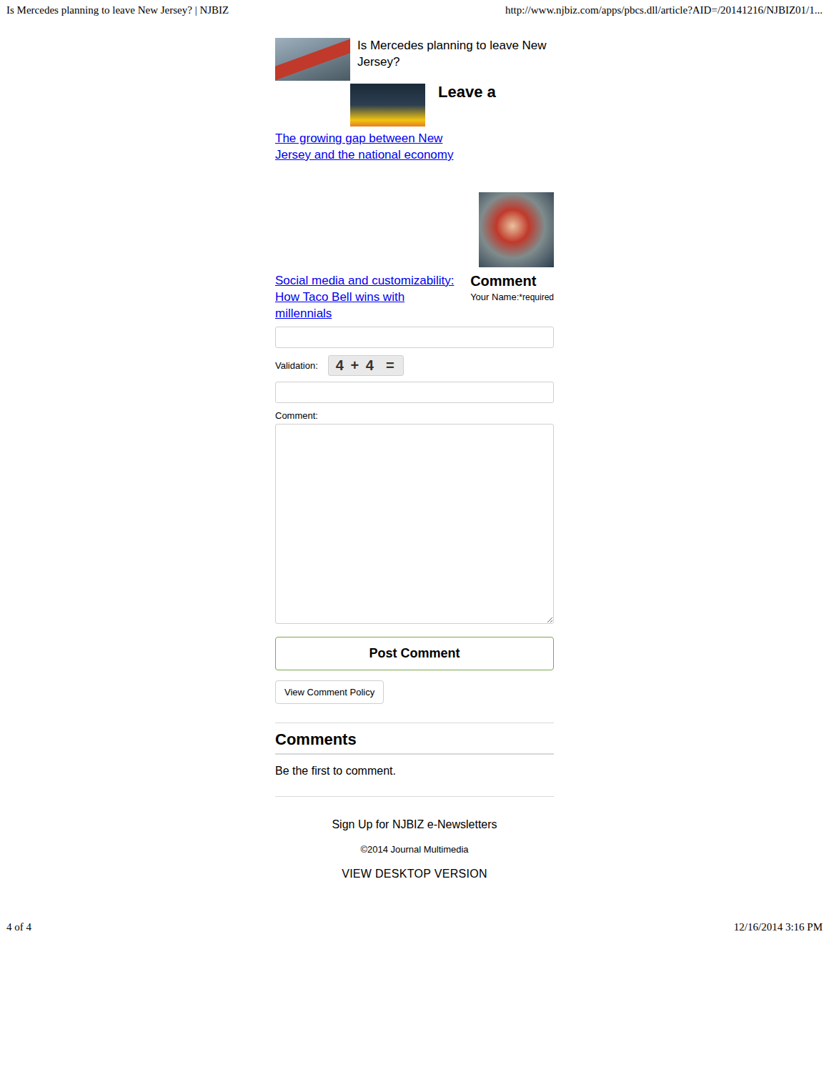Is Mercedes planning to leave New Jersey? | NJBIZ
http://www.njbiz.com/apps/pbcs.dll/article?AID=/20141216/NJBIZ01/1...
Is Mercedes planning to leave New Jersey?
Leave a
The growing gap between New Jersey and the national economy
Social media and customizability: How Taco Bell wins with millennials
Comment
Your Name:*required
Validation: 4 + 4 =
Comment: Post Comment View Comment Policy
Comments
Be the first to comment.
Sign Up for NJBIZ e-Newsletters
©2014 Journal Multimedia
VIEW DESKTOP VERSION
4 of 4
12/16/2014 3:16 PM